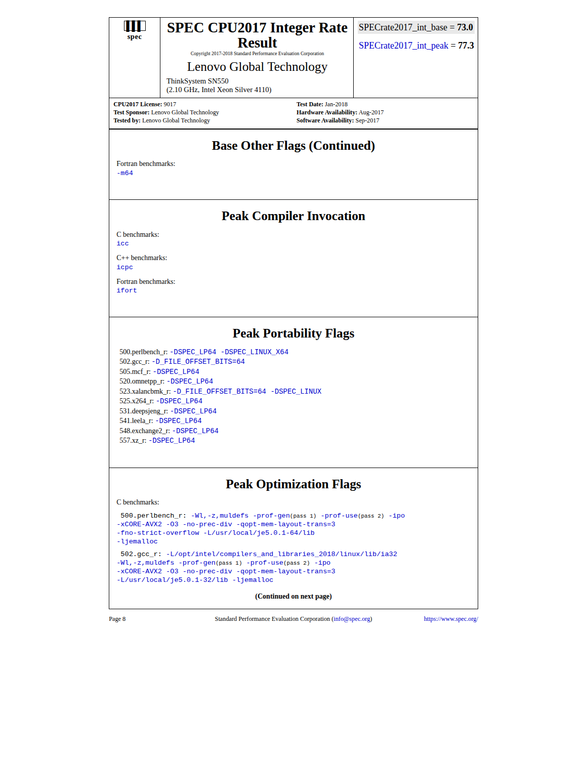▌▌▌
spec
SPEC CPU2017 Integer Rate Result
Copyright 2017-2018 Standard Performance Evaluation Corporation
Lenovo Global Technology
ThinkSystem SN550
(2.10 GHz, Intel Xeon Silver 4110)
SPECrate2017_int_base = 73.0
SPECrate2017_int_peak = 77.3
CPU2017 License: 9017
Test Sponsor: Lenovo Global Technology
Tested by: Lenovo Global Technology
Test Date: Jan-2018
Hardware Availability: Aug-2017
Software Availability: Sep-2017
Base Other Flags (Continued)
Fortran benchmarks:
-m64
Peak Compiler Invocation
C benchmarks:
icc
C++ benchmarks:
icpc
Fortran benchmarks:
ifort
Peak Portability Flags
500.perlbench_r: -DSPEC_LP64 -DSPEC_LINUX_X64
502.gcc_r: -D_FILE_OFFSET_BITS=64
505.mcf_r: -DSPEC_LP64
520.omnetpp_r: -DSPEC_LP64
523.xalancbmk_r: -D_FILE_OFFSET_BITS=64 -DSPEC_LINUX
525.x264_r: -DSPEC_LP64
531.deepsjeng_r: -DSPEC_LP64
541.leela_r: -DSPEC_LP64
548.exchange2_r: -DSPEC_LP64
557.xz_r: -DSPEC_LP64
Peak Optimization Flags
C benchmarks:
500.perlbench_r: -Wl,-z,muldefs -prof-gen(pass 1) -prof-use(pass 2) -ipo -xCORE-AVX2 -O3 -no-prec-div -qopt-mem-layout-trans=3 -fno-strict-overflow -L/usr/local/je5.0.1-64/lib -ljemalloc
502.gcc_r: -L/opt/intel/compilers_and_libraries_2018/linux/lib/ia32 -Wl,-z,muldefs -prof-gen(pass 1) -prof-use(pass 2) -ipo -xCORE-AVX2 -O3 -no-prec-div -qopt-mem-layout-trans=3 -L/usr/local/je5.0.1-32/lib -ljemalloc
(Continued on next page)
Page 8
Standard Performance Evaluation Corporation (info@spec.org)
https://www.spec.org/